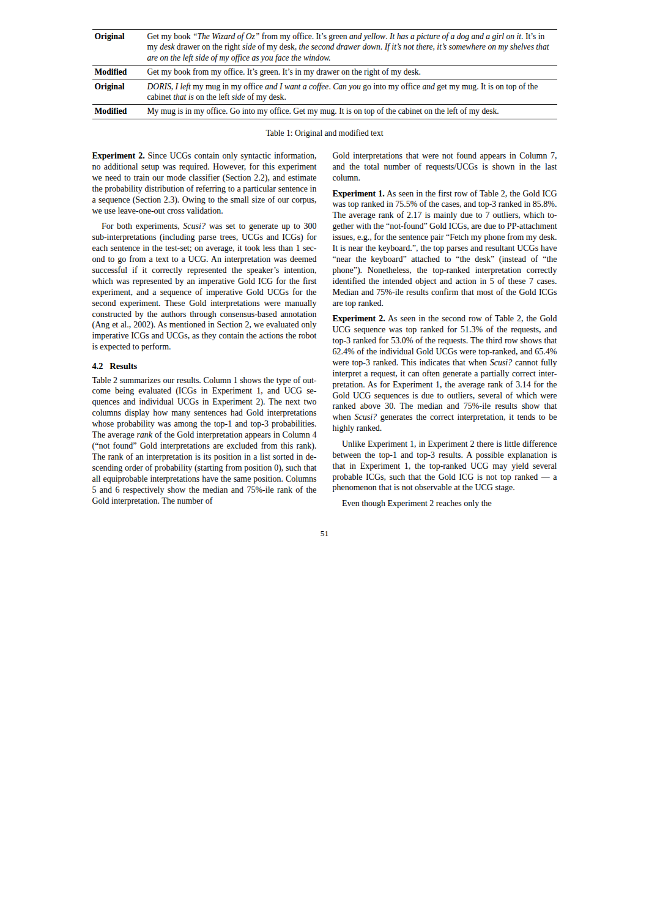| Original | Get my book “The Wizard of Oz” from my office. It’s green and yellow . It has a picture of a dog and a girl on it . It’s in my desk drawer on the right side of my desk , the second drawer down . If it’s not there, it’s somewhere on my shelves that are on the left side of my office as you face the window. |
| Modified | Get my book from my office. It’s green. It’s in my drawer on the right of my desk. |
| Original | DORIS, I left my mug in my office and I want a coffee . Can you go into my office and get my mug. It is on top of the cabinet that is on the left side of my desk. |
| Modified | My mug is in my office. Go into my office. Get my mug. It is on top of the cabinet on the left of my desk. |
Table 1: Original and modified text
Experiment 2. Since UCGs contain only syntactic information, no additional setup was required. However, for this experiment we need to train our mode classifier (Section 2.2), and estimate the probability distribution of referring to a particular sentence in a sequence (Section 2.3). Owing to the small size of our corpus, we use leave-one-out cross validation.
For both experiments, Scusi? was set to generate up to 300 sub-interpretations (including parse trees, UCGs and ICGs) for each sentence in the test-set; on average, it took less than 1 second to go from a text to a UCG. An interpretation was deemed successful if it correctly represented the speaker’s intention, which was represented by an imperative Gold ICG for the first experiment, and a sequence of imperative Gold UCGs for the second experiment. These Gold interpretations were manually constructed by the authors through consensus-based annotation (Ang et al., 2002). As mentioned in Section 2, we evaluated only imperative ICGs and UCGs, as they contain the actions the robot is expected to perform.
4.2 Results
Table 2 summarizes our results. Column 1 shows the type of outcome being evaluated (ICGs in Experiment 1, and UCG sequences and individual UCGs in Experiment 2). The next two columns display how many sentences had Gold interpretations whose probability was among the top-1 and top-3 probabilities. The average rank of the Gold interpretation appears in Column 4 (“not found” Gold interpretations are excluded from this rank). The rank of an interpretation is its position in a list sorted in descending order of probability (starting from position 0), such that all equiprobable interpretations have the same position. Columns 5 and 6 respectively show the median and 75%-ile rank of the Gold interpretation. The number of
Gold interpretations that were not found appears in Column 7, and the total number of requests/UCGs is shown in the last column.
Experiment 1. As seen in the first row of Table 2, the Gold ICG was top ranked in 75.5% of the cases, and top-3 ranked in 85.8%. The average rank of 2.17 is mainly due to 7 outliers, which together with the “not-found” Gold ICGs, are due to PP-attachment issues, e.g., for the sentence pair “Fetch my phone from my desk. It is near the keyboard.”, the top parses and resultant UCGs have “near the keyboard” attached to “the desk” (instead of “the phone”). Nonetheless, the top-ranked interpretation correctly identified the intended object and action in 5 of these 7 cases. Median and 75%-ile results confirm that most of the Gold ICGs are top ranked.
Experiment 2. As seen in the second row of Table 2, the Gold UCG sequence was top ranked for 51.3% of the requests, and top-3 ranked for 53.0% of the requests. The third row shows that 62.4% of the individual Gold UCGs were top-ranked, and 65.4% were top-3 ranked. This indicates that when Scusi? cannot fully interpret a request, it can often generate a partially correct interpretation. As for Experiment 1, the average rank of 3.14 for the Gold UCG sequences is due to outliers, several of which were ranked above 30. The median and 75%-ile results show that when Scusi? generates the correct interpretation, it tends to be highly ranked.
Unlike Experiment 1, in Experiment 2 there is little difference between the top-1 and top-3 results. A possible explanation is that in Experiment 1, the top-ranked UCG may yield several probable ICGs, such that the Gold ICG is not top ranked — a phenomenon that is not observable at the UCG stage.
Even though Experiment 2 reaches only the
51